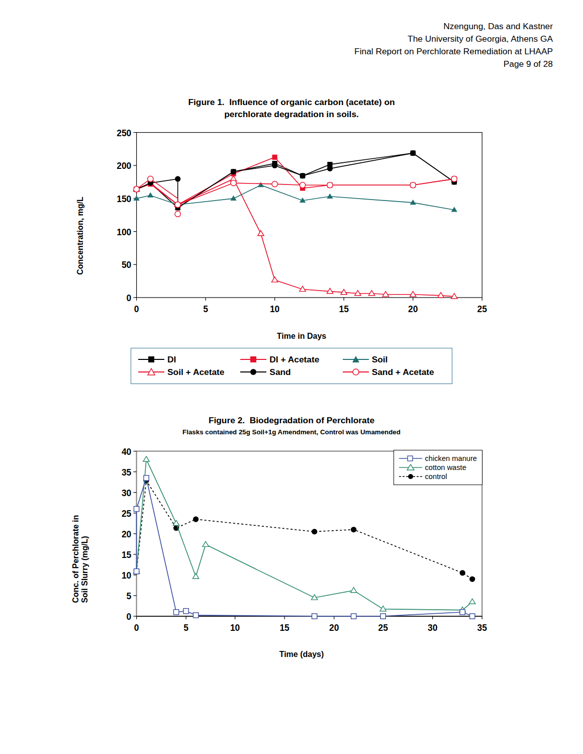Nzengung, Das and Kastner
The University of Georgia, Athens GA
Final Report on Perchlorate Remediation at LHAAP
Page 9 of 28
Figure 1. Influence of organic carbon (acetate) on
perchlorate degradation in soils.
Concentration, mg/L
250 200 150 100 50 0 0 5 10 15 20 25
Time in Days
DI
DI + Acetate
Soil
Soil + Acetate
Sand
Sand + Acetate
Figure 2. Biodegradation of Perchlorate
Flasks contained 25g Soil+1g Amendment, Control was Umamended
Conc. of Perchlorate in
Soil Slurry (mg/L)
40 35 30 25 20 15 10 5 0 0 5 10 15 20 25 30 35
chicken manure
cotton waste
control
Time (days)